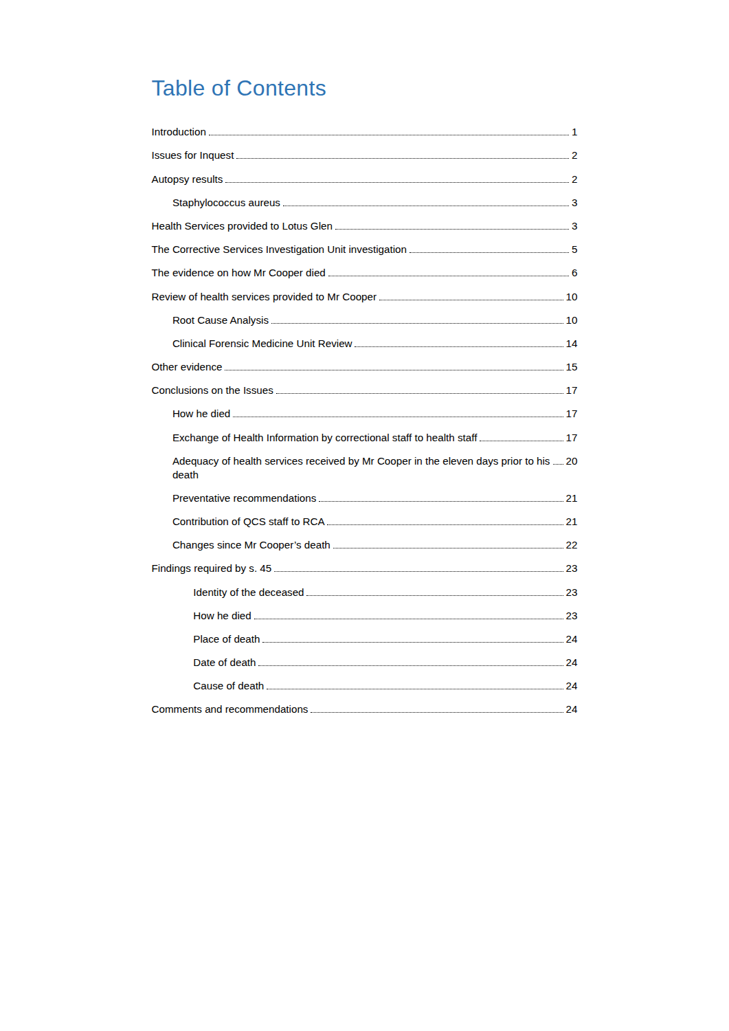Table of Contents
Introduction 1
Issues for Inquest 2
Autopsy results 2
Staphylococcus aureus 3
Health Services provided to Lotus Glen 3
The Corrective Services Investigation Unit investigation 5
The evidence on how Mr Cooper died 6
Review of health services provided to Mr Cooper 10
Root Cause Analysis 10
Clinical Forensic Medicine Unit Review 14
Other evidence 15
Conclusions on the Issues 17
How he died 17
Exchange of Health Information by correctional staff to health staff 17
Adequacy of health services received by Mr Cooper in the eleven days prior to his death 20
Preventative recommendations 21
Contribution of QCS staff to RCA 21
Changes since Mr Cooper’s death 22
Findings required by s. 45 23
Identity of the deceased 23
How he died 23
Place of death 24
Date of death 24
Cause of death 24
Comments and recommendations 24